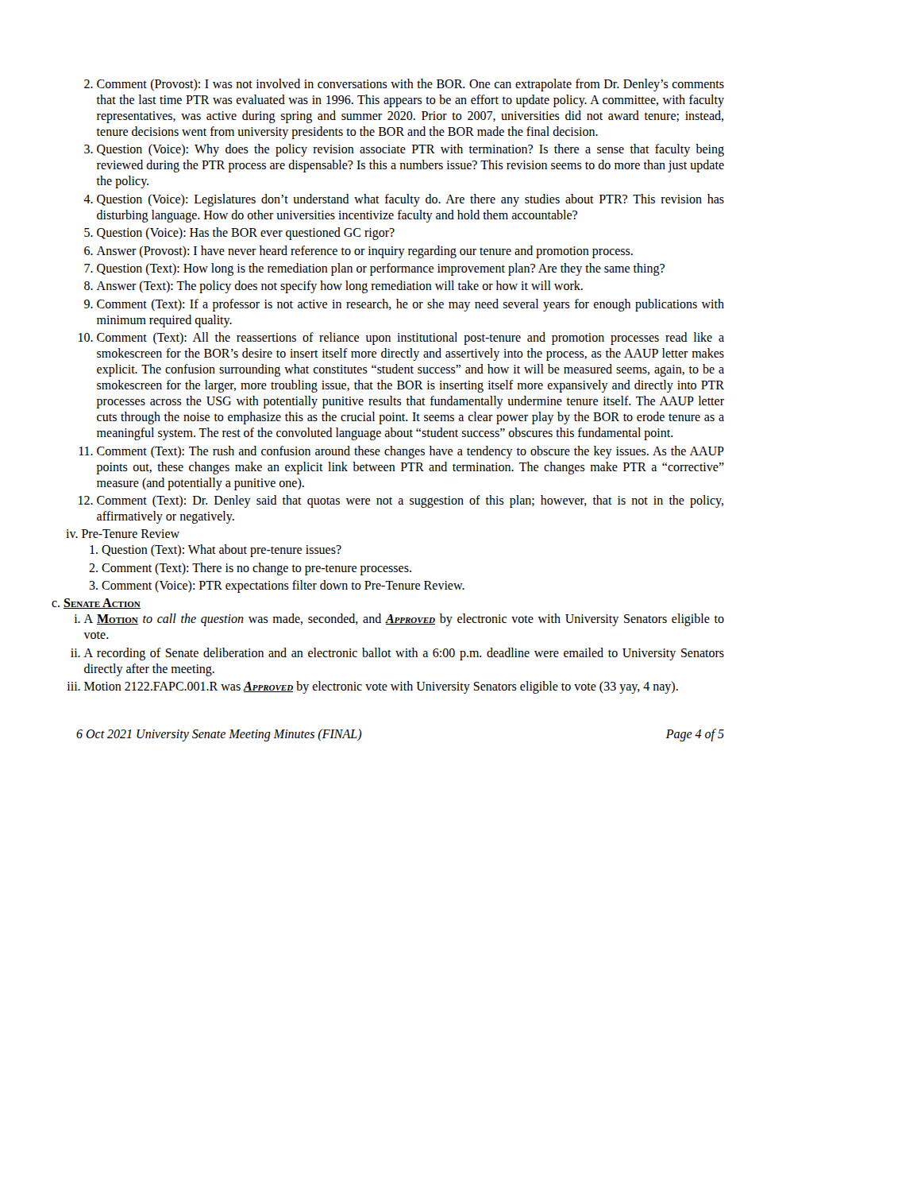Comment (Provost): I was not involved in conversations with the BOR. One can extrapolate from Dr. Denley’s comments that the last time PTR was evaluated was in 1996. This appears to be an effort to update policy. A committee, with faculty representatives, was active during spring and summer 2020. Prior to 2007, universities did not award tenure; instead, tenure decisions went from university presidents to the BOR and the BOR made the final decision.
Question (Voice): Why does the policy revision associate PTR with termination? Is there a sense that faculty being reviewed during the PTR process are dispensable? Is this a numbers issue? This revision seems to do more than just update the policy.
Question (Voice): Legislatures don’t understand what faculty do. Are there any studies about PTR? This revision has disturbing language. How do other universities incentivize faculty and hold them accountable?
Question (Voice): Has the BOR ever questioned GC rigor?
Answer (Provost): I have never heard reference to or inquiry regarding our tenure and promotion process.
Question (Text): How long is the remediation plan or performance improvement plan? Are they the same thing?
Answer (Text): The policy does not specify how long remediation will take or how it will work.
Comment (Text): If a professor is not active in research, he or she may need several years for enough publications with minimum required quality.
Comment (Text): All the reassertions of reliance upon institutional post-tenure and promotion processes read like a smokescreen for the BOR’s desire to insert itself more directly and assertively into the process, as the AAUP letter makes explicit. The confusion surrounding what constitutes “student success” and how it will be measured seems, again, to be a smokescreen for the larger, more troubling issue, that the BOR is inserting itself more expansively and directly into PTR processes across the USG with potentially punitive results that fundamentally undermine tenure itself. The AAUP letter cuts through the noise to emphasize this as the crucial point. It seems a clear power play by the BOR to erode tenure as a meaningful system. The rest of the convoluted language about “student success” obscures this fundamental point.
Comment (Text): The rush and confusion around these changes have a tendency to obscure the key issues. As the AAUP points out, these changes make an explicit link between PTR and termination. The changes make PTR a “corrective” measure (and potentially a punitive one).
Comment (Text): Dr. Denley said that quotas were not a suggestion of this plan; however, that is not in the policy, affirmatively or negatively.
Pre-Tenure Review
Question (Text): What about pre-tenure issues?
Comment (Text): There is no change to pre-tenure processes.
Comment (Voice): PTR expectations filter down to Pre-Tenure Review.
Senate Action
A Motion to call the question was made, seconded, and Approved by electronic vote with University Senators eligible to vote.
A recording of Senate deliberation and an electronic ballot with a 6:00 p.m. deadline were emailed to University Senators directly after the meeting.
Motion 2122.FAPC.001.R was Approved by electronic vote with University Senators eligible to vote (33 yay, 4 nay).
6 Oct 2021 University Senate Meeting Minutes (FINAL) Page 4 of 5